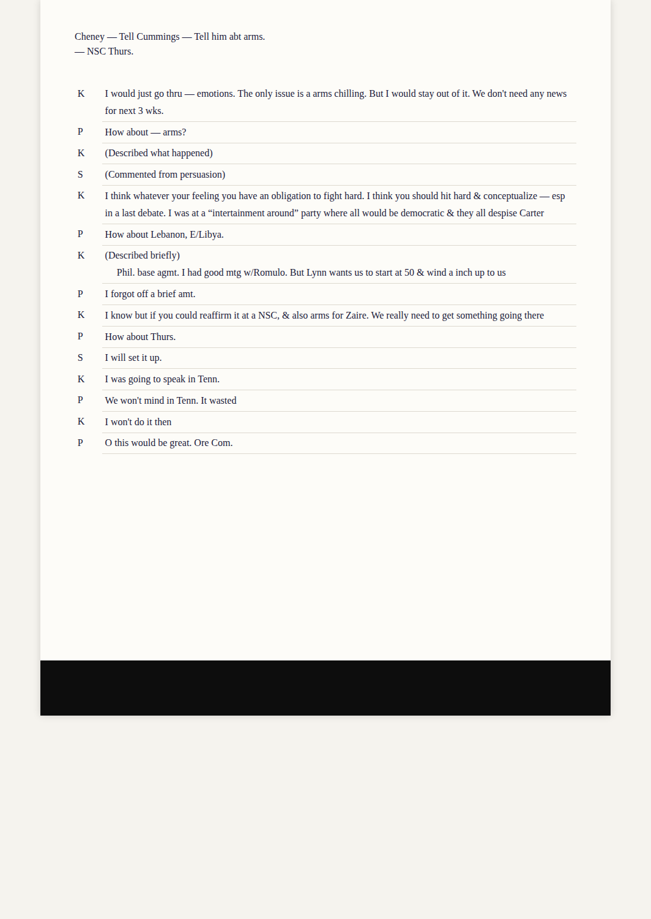Cheney — Tell Cummings — Tell him abt arms. — NSC Thurs.
| K | I would just go thru — emotions. The only issue is a arms chilling. But I would stay out of it. We don't need any news for next 3 wks. |
| P | How about — arms? |
| K | (Described what happened) |
| S | (Commented from persuasion) |
| K | I think whatever your feeling you have an obligation to fight hard. I think you should hit hard & conceptualize — esp in a last debate. I was at a “intertainment around” party where all would be democratic & they all despise Carter |
| P | How about Lebanon, E/Libya. |
| K | (Described briefly) Phil. base agmt. I had good mtg w/Romulo. But Lynn wants us to start at 50 & wind a inch up to us |
| P | I forgot off a brief amt. |
| K | I know but if you could reaffirm it at a NSC, & also arms for Zaire. We really need to get something going there |
| P | How about Thurs. |
| S | I will set it up. |
| K | I was going to speak in Tenn. |
| P | We won't mind in Tenn. It wasted |
| K | I won't do it then |
| P | O this would be great. Ore Com. |